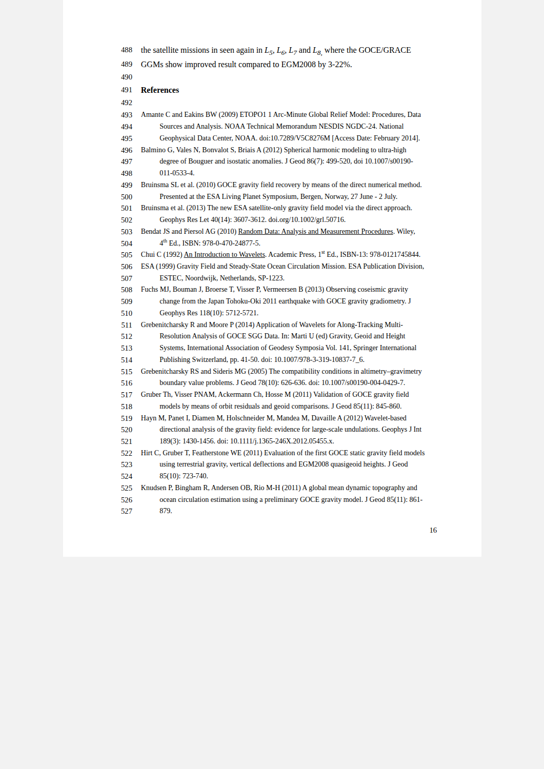488
the satellite missions in seen again in L5, L6, L7 and L8, where the GOCE/GRACE
489
GGMs show improved result compared to EGM2008 by 3-22%.
490
491
References
492
493
Amante C and Eakins BW (2009) ETOPO1 1 Arc-Minute Global Relief Model: Procedures, Data
494
Sources and Analysis. NOAA Technical Memorandum NESDIS NGDC-24. National
495
Geophysical Data Center, NOAA. doi:10.7289/V5C8276M [Access Date: February 2014].
496
Balmino G, Vales N, Bonvalot S, Briais A (2012) Spherical harmonic modeling to ultra-high
497
degree of Bouguer and isostatic anomalies. J Geod 86(7): 499-520, doi 10.1007/s00190-
498
011-0533-4.
499
Bruinsma SL et al. (2010) GOCE gravity field recovery by means of the direct numerical method.
500
Presented at the ESA Living Planet Symposium, Bergen, Norway, 27 June - 2 July.
501
Bruinsma et al. (2013) The new ESA satellite-only gravity field model via the direct approach.
502
Geophys Res Let 40(14): 3607-3612. doi.org/10.1002/grl.50716.
503
Bendat JS and Piersol AG (2010) Random Data: Analysis and Measurement Procedures. Wiley,
504
4th Ed., ISBN: 978-0-470-24877-5.
505
Chui C (1992) An Introduction to Wavelets. Academic Press, 1st Ed., ISBN-13: 978-0121745844.
506
ESA (1999) Gravity Field and Steady-State Ocean Circulation Mission. ESA Publication Division,
507
ESTEC, Noordwijk, Netherlands, SP-1223.
508
Fuchs MJ, Bouman J, Broerse T, Visser P, Vermeersen B (2013) Observing coseismic gravity
509
change from the Japan Tohoku-Oki 2011 earthquake with GOCE gravity gradiometry. J
510
Geophys Res 118(10): 5712-5721.
511
Grebenitcharsky R and Moore P (2014) Application of Wavelets for Along-Tracking Multi-
512
Resolution Analysis of GOCE SGG Data. In: Marti U (ed) Gravity, Geoid and Height
513
Systems, International Association of Geodesy Symposia Vol. 141, Springer International
514
Publishing Switzerland, pp. 41-50. doi: 10.1007/978-3-319-10837-7_6.
515
Grebenitcharsky RS and Sideris MG (2005) The compatibility conditions in altimetry–gravimetry
516
boundary value problems. J Geod 78(10): 626-636. doi: 10.1007/s00190-004-0429-7.
517
Gruber Th, Visser PNAM, Ackermann Ch, Hosse M (2011) Validation of GOCE gravity field
518
models by means of orbit residuals and geoid comparisons. J Geod 85(11): 845-860.
519
Hayn M, Panet I, Diamen M, Holschneider M, Mandea M, Davaille A (2012) Wavelet-based
520
directional analysis of the gravity field: evidence for large-scale undulations. Geophys J Int
521
189(3): 1430-1456. doi: 10.1111/j.1365-246X.2012.05455.x.
522
Hirt C, Gruber T, Featherstone WE (2011) Evaluation of the first GOCE static gravity field models
523
using terrestrial gravity, vertical deflections and EGM2008 quasigeoid heights. J Geod
524
85(10): 723-740.
525
Knudsen P, Bingham R, Andersen OB, Rio M-H (2011) A global mean dynamic topography and
526
ocean circulation estimation using a preliminary GOCE gravity model. J Geod 85(11): 861-
527
879.
16